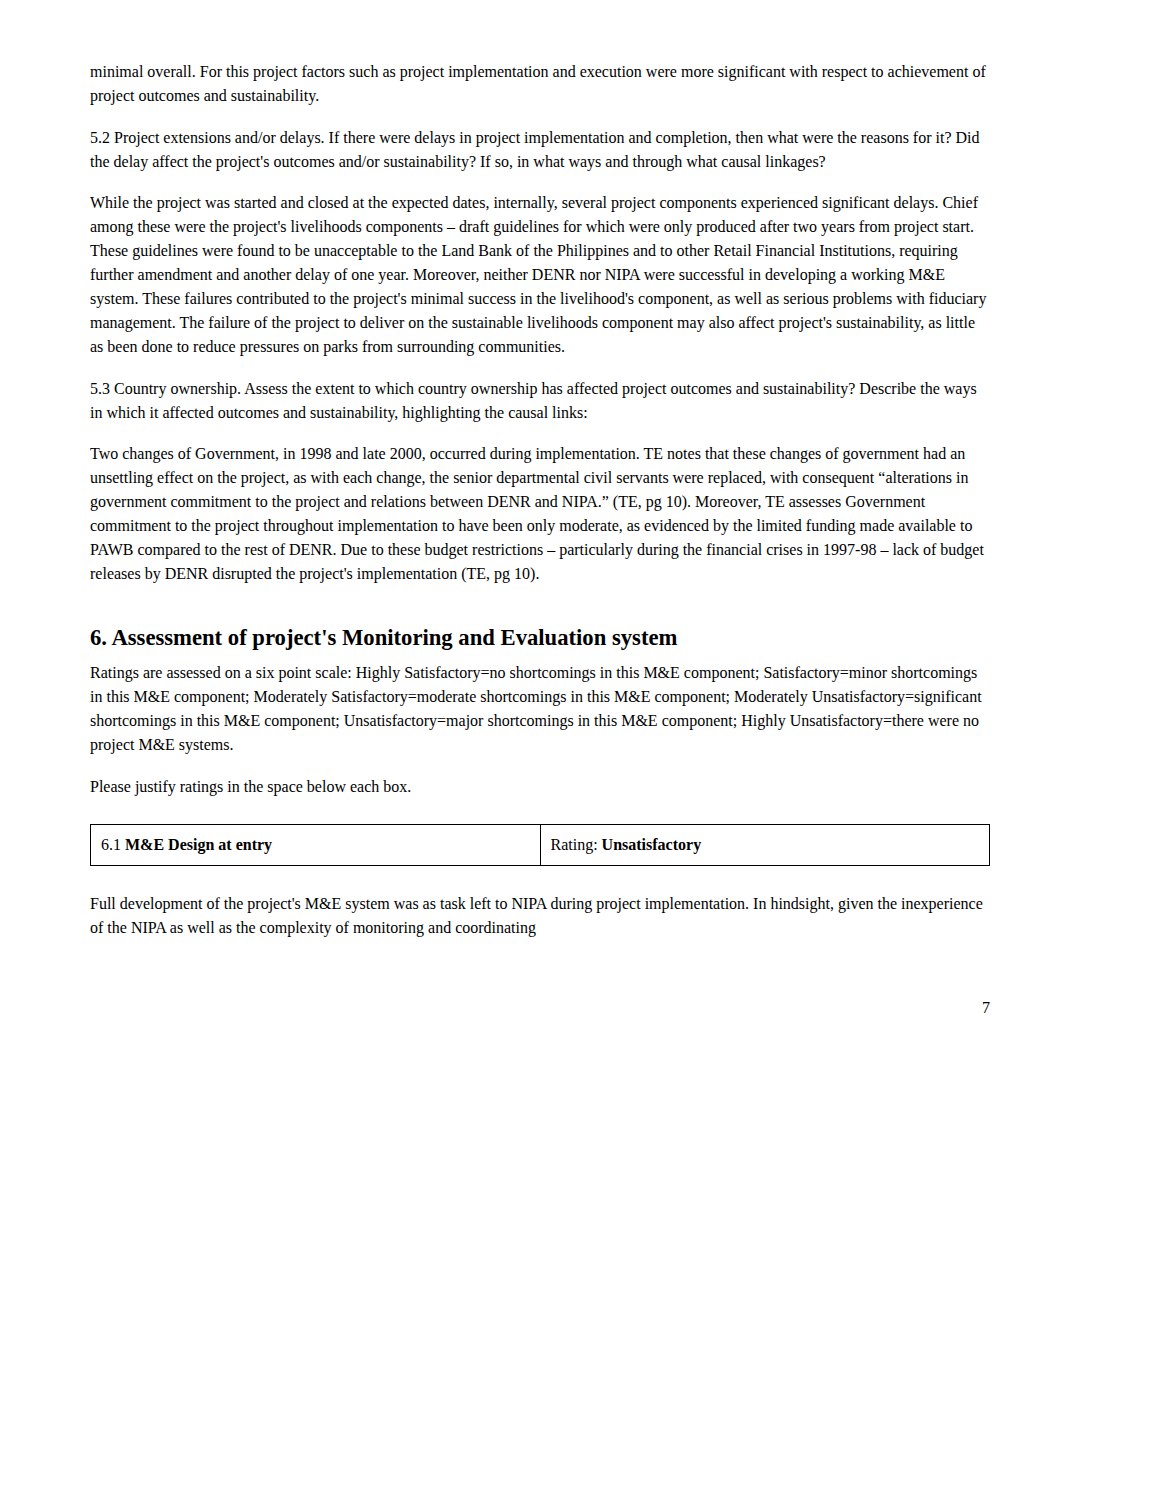minimal overall. For this project factors such as project implementation and execution were more significant with respect to achievement of project outcomes and sustainability.
5.2 Project extensions and/or delays. If there were delays in project implementation and completion, then what were the reasons for it? Did the delay affect the project's outcomes and/or sustainability? If so, in what ways and through what causal linkages?
While the project was started and closed at the expected dates, internally, several project components experienced significant delays. Chief among these were the project's livelihoods components – draft guidelines for which were only produced after two years from project start. These guidelines were found to be unacceptable to the Land Bank of the Philippines and to other Retail Financial Institutions, requiring further amendment and another delay of one year. Moreover, neither DENR nor NIPA were successful in developing a working M&E system. These failures contributed to the project's minimal success in the livelihood's component, as well as serious problems with fiduciary management. The failure of the project to deliver on the sustainable livelihoods component may also affect project's sustainability, as little as been done to reduce pressures on parks from surrounding communities.
5.3 Country ownership. Assess the extent to which country ownership has affected project outcomes and sustainability? Describe the ways in which it affected outcomes and sustainability, highlighting the causal links:
Two changes of Government, in 1998 and late 2000, occurred during implementation. TE notes that these changes of government had an unsettling effect on the project, as with each change, the senior departmental civil servants were replaced, with consequent “alterations in government commitment to the project and relations between DENR and NIPA.” (TE, pg 10). Moreover, TE assesses Government commitment to the project throughout implementation to have been only moderate, as evidenced by the limited funding made available to PAWB compared to the rest of DENR. Due to these budget restrictions – particularly during the financial crises in 1997-98 – lack of budget releases by DENR disrupted the project's implementation (TE, pg 10).
6. Assessment of project's Monitoring and Evaluation system
Ratings are assessed on a six point scale: Highly Satisfactory=no shortcomings in this M&E component; Satisfactory=minor shortcomings in this M&E component; Moderately Satisfactory=moderate shortcomings in this M&E component; Moderately Unsatisfactory=significant shortcomings in this M&E component; Unsatisfactory=major shortcomings in this M&E component; Highly Unsatisfactory=there were no project M&E systems.
Please justify ratings in the space below each box.
| 6.1 M&E Design at entry | Rating: Unsatisfactory |
Full development of the project's M&E system was as task left to NIPA during project implementation. In hindsight, given the inexperience of the NIPA as well as the complexity of monitoring and coordinating
7